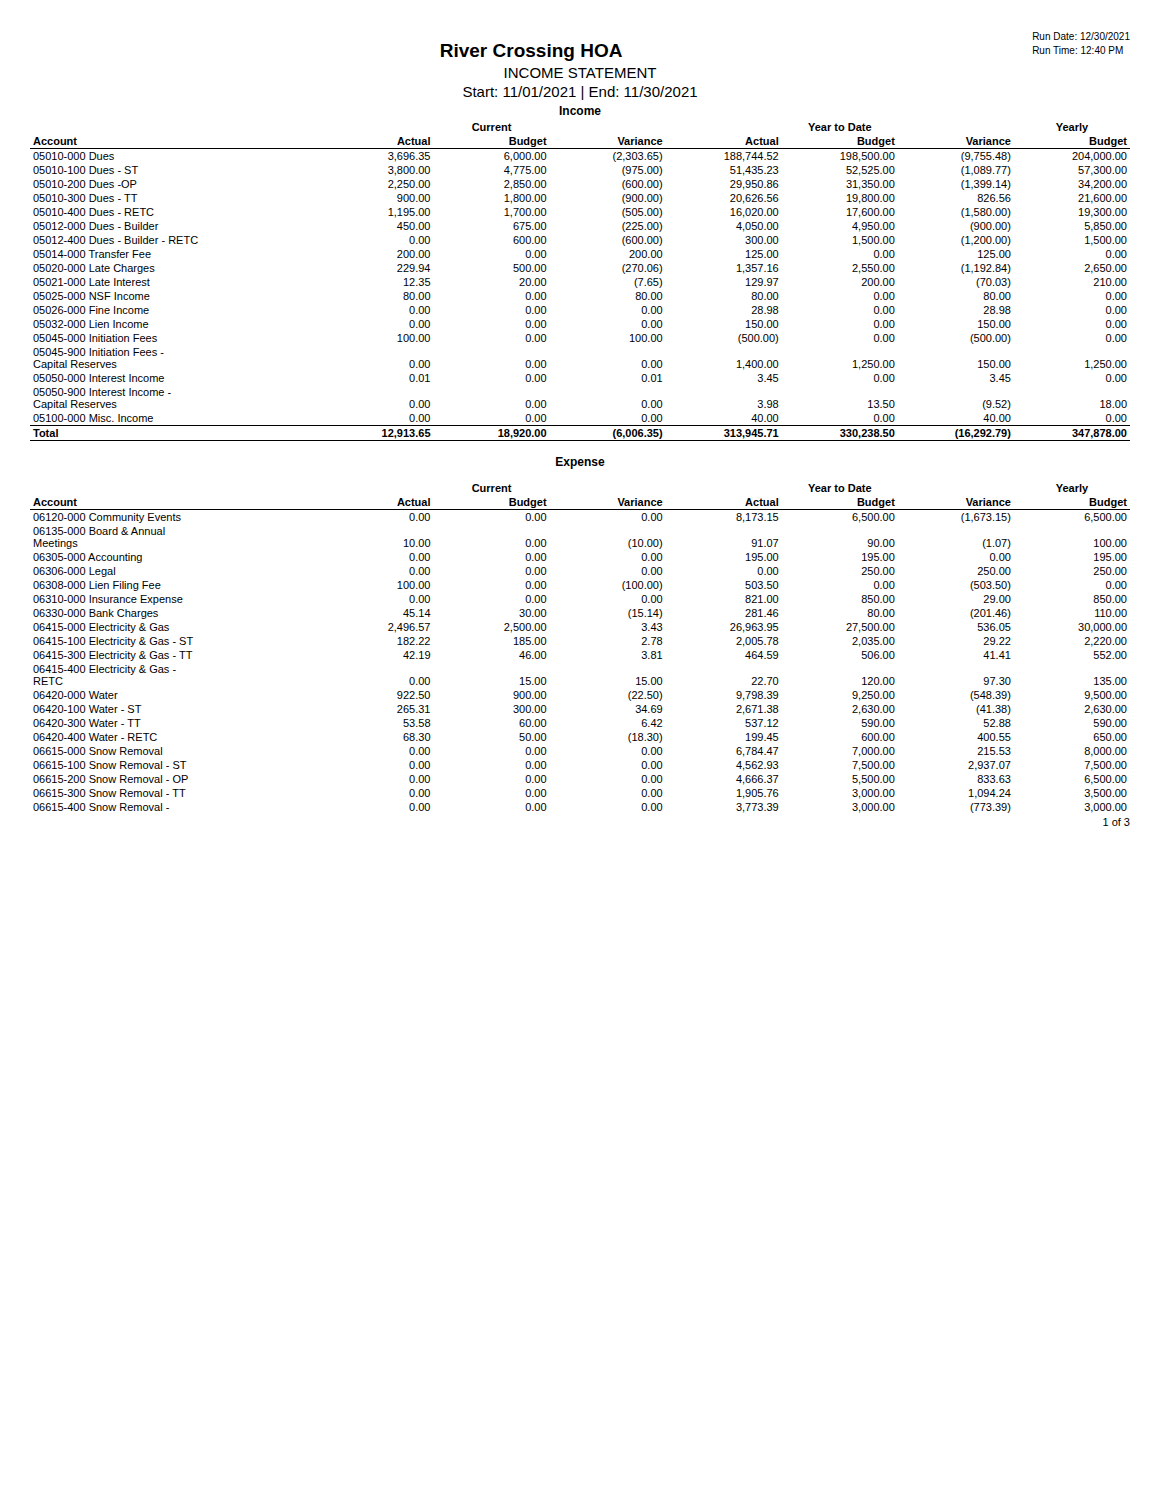Run Date: 12/30/2021
Run Time: 12:40 PM
River Crossing HOA
INCOME STATEMENT
Start: 11/01/2021 | End: 11/30/2021
Income
| | Current | Year to Date | Yearly |
| --- | --- | --- | --- |
| Account | Actual | Budget | Variance | Actual | Budget | Variance | Budget |
| 05010-000 Dues | 3,696.35 | 6,000.00 | (2,303.65) | 188,744.52 | 198,500.00 | (9,755.48) | 204,000.00 |
| 05010-100 Dues - ST | 3,800.00 | 4,775.00 | (975.00) | 51,435.23 | 52,525.00 | (1,089.77) | 57,300.00 |
| 05010-200 Dues -OP | 2,250.00 | 2,850.00 | (600.00) | 29,950.86 | 31,350.00 | (1,399.14) | 34,200.00 |
| 05010-300 Dues - TT | 900.00 | 1,800.00 | (900.00) | 20,626.56 | 19,800.00 | 826.56 | 21,600.00 |
| 05010-400 Dues - RETC | 1,195.00 | 1,700.00 | (505.00) | 16,020.00 | 17,600.00 | (1,580.00) | 19,300.00 |
| 05012-000 Dues - Builder | 450.00 | 675.00 | (225.00) | 4,050.00 | 4,950.00 | (900.00) | 5,850.00 |
| 05012-400 Dues - Builder - RETC | 0.00 | 600.00 | (600.00) | 300.00 | 1,500.00 | (1,200.00) | 1,500.00 |
| 05014-000 Transfer Fee | 200.00 | 0.00 | 200.00 | 125.00 | 0.00 | 125.00 | 0.00 |
| 05020-000 Late Charges | 229.94 | 500.00 | (270.06) | 1,357.16 | 2,550.00 | (1,192.84) | 2,650.00 |
| 05021-000 Late Interest | 12.35 | 20.00 | (7.65) | 129.97 | 200.00 | (70.03) | 210.00 |
| 05025-000 NSF Income | 80.00 | 0.00 | 80.00 | 80.00 | 0.00 | 80.00 | 0.00 |
| 05026-000 Fine Income | 0.00 | 0.00 | 0.00 | 28.98 | 0.00 | 28.98 | 0.00 |
| 05032-000 Lien Income | 0.00 | 0.00 | 0.00 | 150.00 | 0.00 | 150.00 | 0.00 |
| 05045-000 Initiation Fees | 100.00 | 0.00 | 100.00 | (500.00) | 0.00 | (500.00) | 0.00 |
| 05045-900 Initiation Fees - Capital Reserves | 0.00 | 0.00 | 0.00 | 1,400.00 | 1,250.00 | 150.00 | 1,250.00 |
| 05050-000 Interest Income | 0.01 | 0.00 | 0.01 | 3.45 | 0.00 | 3.45 | 0.00 |
| 05050-900 Interest Income - Capital Reserves | 0.00 | 0.00 | 0.00 | 3.98 | 13.50 | (9.52) | 18.00 |
| 05100-000 Misc. Income | 0.00 | 0.00 | 0.00 | 40.00 | 0.00 | 40.00 | 0.00 |
| Total | 12,913.65 | 18,920.00 | (6,006.35) | 313,945.71 | 330,238.50 | (16,292.79) | 347,878.00 |
Expense
| | Current | Year to Date | Yearly |
| --- | --- | --- | --- |
| Account | Actual | Budget | Variance | Actual | Budget | Variance | Budget |
| 06120-000 Community Events | 0.00 | 0.00 | 0.00 | 8,173.15 | 6,500.00 | (1,673.15) | 6,500.00 |
| 06135-000 Board & Annual Meetings | 10.00 | 0.00 | (10.00) | 91.07 | 90.00 | (1.07) | 100.00 |
| 06305-000 Accounting | 0.00 | 0.00 | 0.00 | 195.00 | 195.00 | 0.00 | 195.00 |
| 06306-000 Legal | 0.00 | 0.00 | 0.00 | 0.00 | 250.00 | 250.00 | 250.00 |
| 06308-000 Lien Filing Fee | 100.00 | 0.00 | (100.00) | 503.50 | 0.00 | (503.50) | 0.00 |
| 06310-000 Insurance Expense | 0.00 | 0.00 | 0.00 | 821.00 | 850.00 | 29.00 | 850.00 |
| 06330-000 Bank Charges | 45.14 | 30.00 | (15.14) | 281.46 | 80.00 | (201.46) | 110.00 |
| 06415-000 Electricity & Gas | 2,496.57 | 2,500.00 | 3.43 | 26,963.95 | 27,500.00 | 536.05 | 30,000.00 |
| 06415-100 Electricity & Gas - ST | 182.22 | 185.00 | 2.78 | 2,005.78 | 2,035.00 | 29.22 | 2,220.00 |
| 06415-300 Electricity & Gas - TT | 42.19 | 46.00 | 3.81 | 464.59 | 506.00 | 41.41 | 552.00 |
| 06415-400 Electricity & Gas - RETC | 0.00 | 15.00 | 15.00 | 22.70 | 120.00 | 97.30 | 135.00 |
| 06420-000 Water | 922.50 | 900.00 | (22.50) | 9,798.39 | 9,250.00 | (548.39) | 9,500.00 |
| 06420-100 Water - ST | 265.31 | 300.00 | 34.69 | 2,671.38 | 2,630.00 | (41.38) | 2,630.00 |
| 06420-300 Water - TT | 53.58 | 60.00 | 6.42 | 537.12 | 590.00 | 52.88 | 590.00 |
| 06420-400 Water - RETC | 68.30 | 50.00 | (18.30) | 199.45 | 600.00 | 400.55 | 650.00 |
| 06615-000 Snow Removal | 0.00 | 0.00 | 0.00 | 6,784.47 | 7,000.00 | 215.53 | 8,000.00 |
| 06615-100 Snow Removal - ST | 0.00 | 0.00 | 0.00 | 4,562.93 | 7,500.00 | 2,937.07 | 7,500.00 |
| 06615-200 Snow Removal - OP | 0.00 | 0.00 | 0.00 | 4,666.37 | 5,500.00 | 833.63 | 6,500.00 |
| 06615-300 Snow Removal - TT | 0.00 | 0.00 | 0.00 | 1,905.76 | 3,000.00 | 1,094.24 | 3,500.00 |
| 06615-400 Snow Removal - | 0.00 | 0.00 | 0.00 | 3,773.39 | 3,000.00 | (773.39) | 3,000.00 |
1 of 3